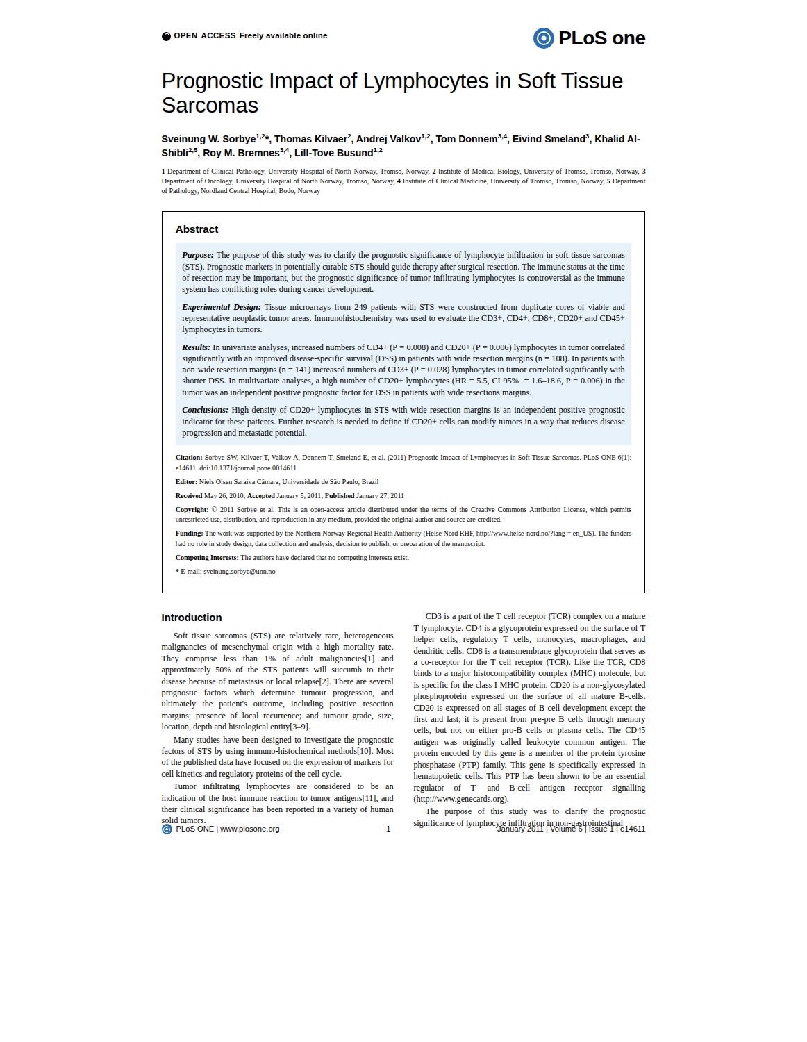OPEN ACCESS Freely available online
PL oS one
Prognostic Impact of Lymphocytes in Soft Tissue
Sarcomas
Sveinung W. Sorbye1,2*, Thomas Kilvaer2, Andrej Valkov1,2, Tom Donnem3,4, Eivind Smeland3, Khalid Al-Shibli2,5, Roy M. Bremnes3,4, Lill-Tove Busund1,2
1 Department of Clinical Pathology, University Hospital of North Norway, Tromso, Norway, 2 Institute of Medical Biology, University of Tromso, Tromso, Norway, 3 Department of Oncology, University Hospital of North Norway, Tromso, Norway, 4 Institute of Clinical Medicine, University of Tromso, Tromso, Norway, 5 Department of Pathology, Nordland Central Hospital, Bodo, Norway
Abstract
Purpose: The purpose of this study was to clarify the prognostic significance of lymphocyte infiltration in soft tissue sarcomas (STS). Prognostic markers in potentially curable STS should guide therapy after surgical resection. The immune status at the time of resection may be important, but the prognostic significance of tumor infiltrating lymphocytes is controversial as the immune system has conflicting roles during cancer development.
Experimental Design: Tissue microarrays from 249 patients with STS were constructed from duplicate cores of viable and representative neoplastic tumor areas. Immunohistochemistry was used to evaluate the CD3+, CD4+, CD8+, CD20+ and CD45+ lymphocytes in tumors.
Results: In univariate analyses, increased numbers of CD4+ (P = 0.008) and CD20+ (P = 0.006) lymphocytes in tumor correlated significantly with an improved disease-specific survival (DSS) in patients with wide resection margins (n = 108). In patients with non-wide resection margins (n = 141) increased numbers of CD3+ (P = 0.028) lymphocytes in tumor correlated significantly with shorter DSS. In multivariate analyses, a high number of CD20+ lymphocytes (HR = 5.5, CI 95% = 1.6–18.6, P = 0.006) in the tumor was an independent positive prognostic factor for DSS in patients with wide resections margins.
Conclusions: High density of CD20+ lymphocytes in STS with wide resection margins is an independent positive prognostic indicator for these patients. Further research is needed to define if CD20+ cells can modify tumors in a way that reduces disease progression and metastatic potential.
Citation: Sorbye SW, Kilvaer T, Valkov A, Donnem T, Smeland E, et al. (2011) Prognostic Impact of Lymphocytes in Soft Tissue Sarcomas. PLoS ONE 6(1): e14611. doi:10.1371/journal.pone.0014611
Editor: Niels Olsen Saraiva Câmara, Universidade de São Paulo, Brazil
Received May 26, 2010; Accepted January 5, 2011; Published January 27, 2011
Copyright: © 2011 Sorbye et al. This is an open-access article distributed under the terms of the Creative Commons Attribution License, which permits unrestricted use, distribution, and reproduction in any medium, provided the original author and source are credited.
Funding: The work was supported by the Northern Norway Regional Health Authority (Helse Nord RHF, http://www.helse-nord.no/?lang = en_US). The funders had no role in study design, data collection and analysis, decision to publish, or preparation of the manuscript.
Competing Interests: The authors have declared that no competing interests exist.
* E-mail: sveinung.sorbye@unn.no
Introduction
Soft tissue sarcomas (STS) are relatively rare, heterogeneous malignancies of mesenchymal origin with a high mortality rate. They comprise less than 1% of adult malignancies[1] and approximately 50% of the STS patients will succumb to their disease because of metastasis or local relapse[2]. There are several prognostic factors which determine tumour progression, and ultimately the patient's outcome, including positive resection margins; presence of local recurrence; and tumour grade, size, location, depth and histological entity[3–9].
Many studies have been designed to investigate the prognostic factors of STS by using immuno-histochemical methods[10]. Most of the published data have focused on the expression of markers for cell kinetics and regulatory proteins of the cell cycle.
Tumor infiltrating lymphocytes are considered to be an indication of the host immune reaction to tumor antigens[11], and their clinical significance has been reported in a variety of human solid tumors.
CD3 is a part of the T cell receptor (TCR) complex on a mature T lymphocyte. CD4 is a glycoprotein expressed on the surface of T helper cells, regulatory T cells, monocytes, macrophages, and dendritic cells. CD8 is a transmembrane glycoprotein that serves as a co-receptor for the T cell receptor (TCR). Like the TCR, CD8 binds to a major histocompatibility complex (MHC) molecule, but is specific for the class I MHC protein. CD20 is a non-glycosylated phosphoprotein expressed on the surface of all mature B-cells. CD20 is expressed on all stages of B cell development except the first and last; it is present from pre-pre B cells through memory cells, but not on either pro-B cells or plasma cells. The CD45 antigen was originally called leukocyte common antigen. The protein encoded by this gene is a member of the protein tyrosine phosphatase (PTP) family. This gene is specifically expressed in hematopoietic cells. This PTP has been shown to be an essential regulator of T- and B-cell antigen receptor signalling (http://www.genecards.org).
The purpose of this study was to clarify the prognostic significance of lymphocyte infiltration in non-gastrointestinal
PLoS ONE | www.plosone.org
1
January 2011 | Volume 6 | Issue 1 | e14611